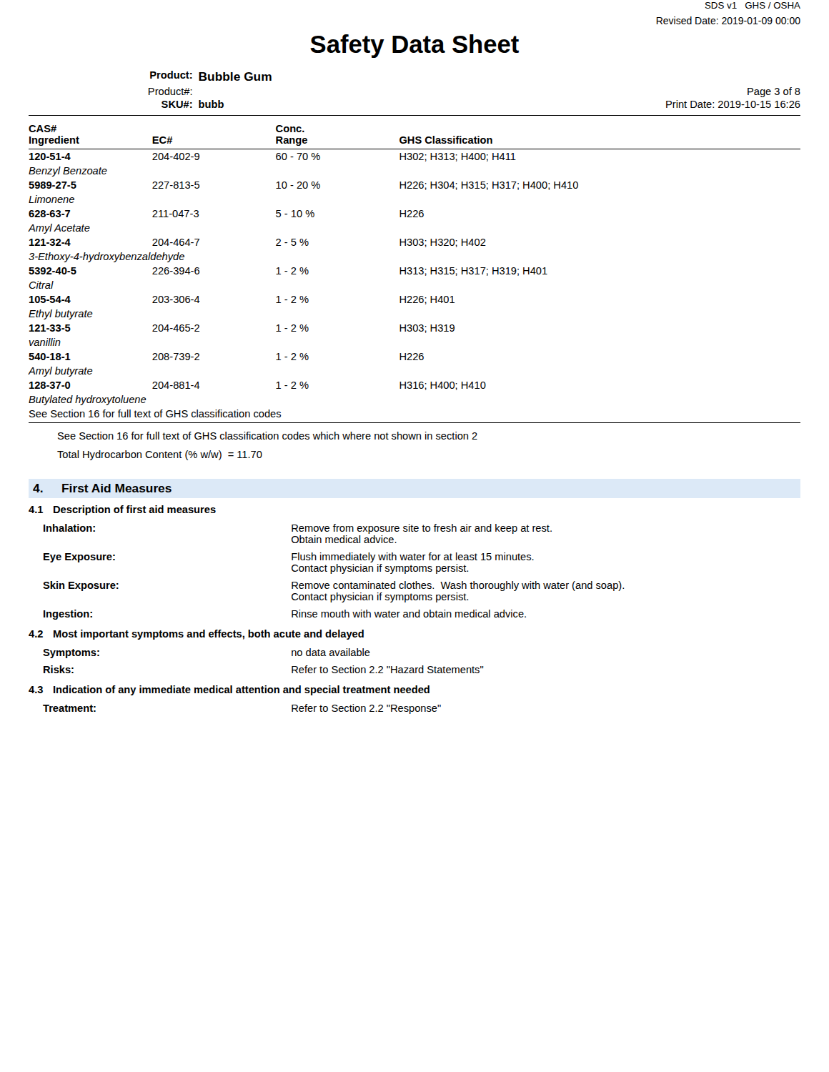SDS v1 GHS / OSHA
Revised Date: 2019-01-09 00:00
Safety Data Sheet
| Product: | Bubble Gum | |
| Product#: | | Page 3 of 8 |
| SKU#: | bubb | Print Date: 2019-10-15 16:26 |
| CAS# Ingredient | EC# | Conc. Range | GHS Classification |
| --- | --- | --- | --- |
| 120-51-4 | 204-402-9 | 60 - 70 % | H302; H313; H400; H411 |
| Benzyl Benzoate |
| 5989-27-5 | 227-813-5 | 10 - 20 % | H226; H304; H315; H317; H400; H410 |
| Limonene |
| 628-63-7 | 211-047-3 | 5 - 10 % | H226 |
| Amyl Acetate |
| 121-32-4 | 204-464-7 | 2 - 5 % | H303; H320; H402 |
| 3-Ethoxy-4-hydroxybenzaldehyde |
| 5392-40-5 | 226-394-6 | 1 - 2 % | H313; H315; H317; H319; H401 |
| Citral |
| 105-54-4 | 203-306-4 | 1 - 2 % | H226; H401 |
| Ethyl butyrate |
| 121-33-5 | 204-465-2 | 1 - 2 % | H303; H319 |
| vanillin |
| 540-18-1 | 208-739-2 | 1 - 2 % | H226 |
| Amyl butyrate |
| 128-37-0 | 204-881-4 | 1 - 2 % | H316; H400; H410 |
| Butylated hydroxytoluene |
See Section 16 for full text of GHS classification codes
See Section 16 for full text of GHS classification codes which where not shown in section 2
Total Hydrocarbon Content (% w/w) = 11.70
4. First Aid Measures
4.1 Description of first aid measures
| Inhalation: | Remove from exposure site to fresh air and keep at rest. Obtain medical advice. |
| Eye Exposure: | Flush immediately with water for at least 15 minutes. Contact physician if symptoms persist. |
| Skin Exposure: | Remove contaminated clothes. Wash thoroughly with water (and soap). Contact physician if symptoms persist. |
| Ingestion: | Rinse mouth with water and obtain medical advice. |
4.2 Most important symptoms and effects, both acute and delayed
| Symptoms: | no data available |
| Risks: | Refer to Section 2.2 "Hazard Statements" |
4.3 Indication of any immediate medical attention and special treatment needed
| Treatment: | Refer to Section 2.2 "Response" |